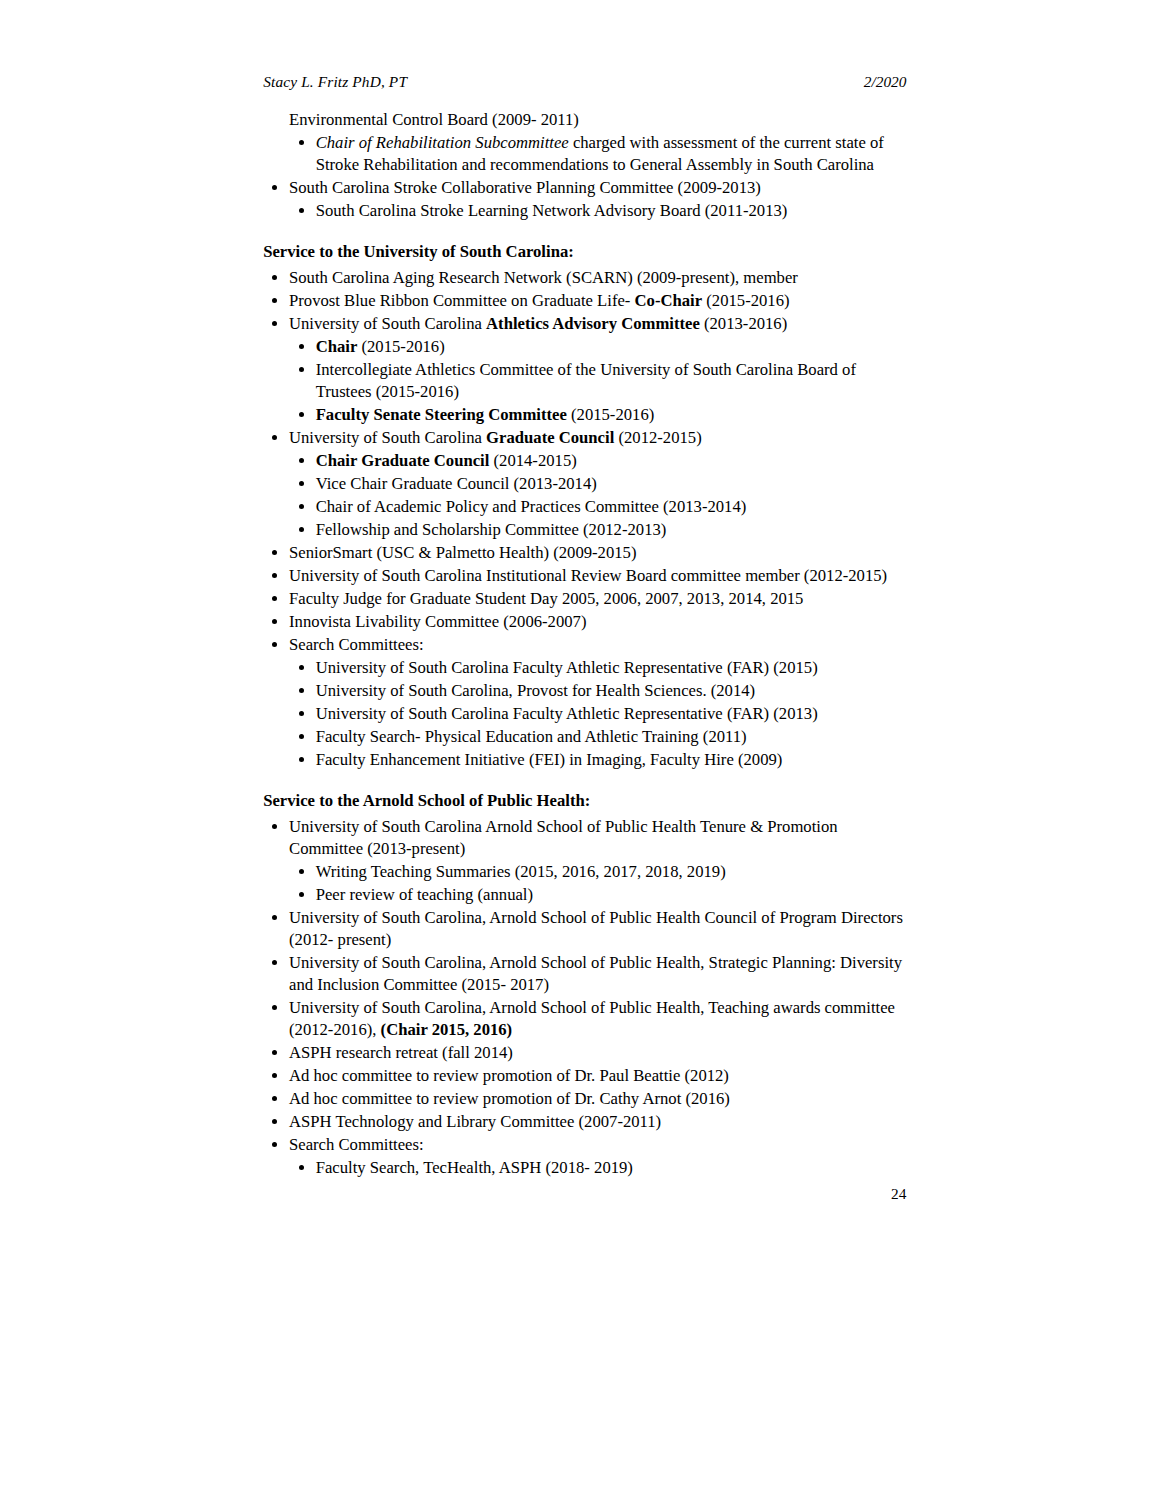Stacy L. Fritz PhD, PT 2/2020
Environmental Control Board (2009- 2011)
Chair of Rehabilitation Subcommittee charged with assessment of the current state of Stroke Rehabilitation and recommendations to General Assembly in South Carolina
South Carolina Stroke Collaborative Planning Committee (2009-2013)
South Carolina Stroke Learning Network Advisory Board (2011-2013)
Service to the University of South Carolina:
South Carolina Aging Research Network (SCARN) (2009-present), member
Provost Blue Ribbon Committee on Graduate Life- Co-Chair (2015-2016)
University of South Carolina Athletics Advisory Committee (2013-2016)
Chair (2015-2016)
Intercollegiate Athletics Committee of the University of South Carolina Board of Trustees (2015-2016)
Faculty Senate Steering Committee (2015-2016)
University of South Carolina Graduate Council (2012-2015)
Chair Graduate Council (2014-2015)
Vice Chair Graduate Council (2013-2014)
Chair of Academic Policy and Practices Committee (2013-2014)
Fellowship and Scholarship Committee (2012-2013)
SeniorSmart (USC & Palmetto Health) (2009-2015)
University of South Carolina Institutional Review Board committee member (2012-2015)
Faculty Judge for Graduate Student Day 2005, 2006, 2007, 2013, 2014, 2015
Innovista Livability Committee (2006-2007)
Search Committees:
University of South Carolina Faculty Athletic Representative (FAR) (2015)
University of South Carolina, Provost for Health Sciences. (2014)
University of South Carolina Faculty Athletic Representative (FAR) (2013)
Faculty Search- Physical Education and Athletic Training (2011)
Faculty Enhancement Initiative (FEI) in Imaging, Faculty Hire (2009)
Service to the Arnold School of Public Health:
University of South Carolina Arnold School of Public Health Tenure & Promotion Committee (2013-present)
Writing Teaching Summaries (2015, 2016, 2017, 2018, 2019)
Peer review of teaching (annual)
University of South Carolina, Arnold School of Public Health Council of Program Directors (2012- present)
University of South Carolina, Arnold School of Public Health, Strategic Planning: Diversity and Inclusion Committee (2015- 2017)
University of South Carolina, Arnold School of Public Health, Teaching awards committee (2012-2016), (Chair 2015, 2016)
ASPH research retreat (fall 2014)
Ad hoc committee to review promotion of Dr. Paul Beattie (2012)
Ad hoc committee to review promotion of Dr. Cathy Arnot (2016)
ASPH Technology and Library Committee (2007-2011)
Search Committees:
Faculty Search, TecHealth, ASPH (2018- 2019)
24